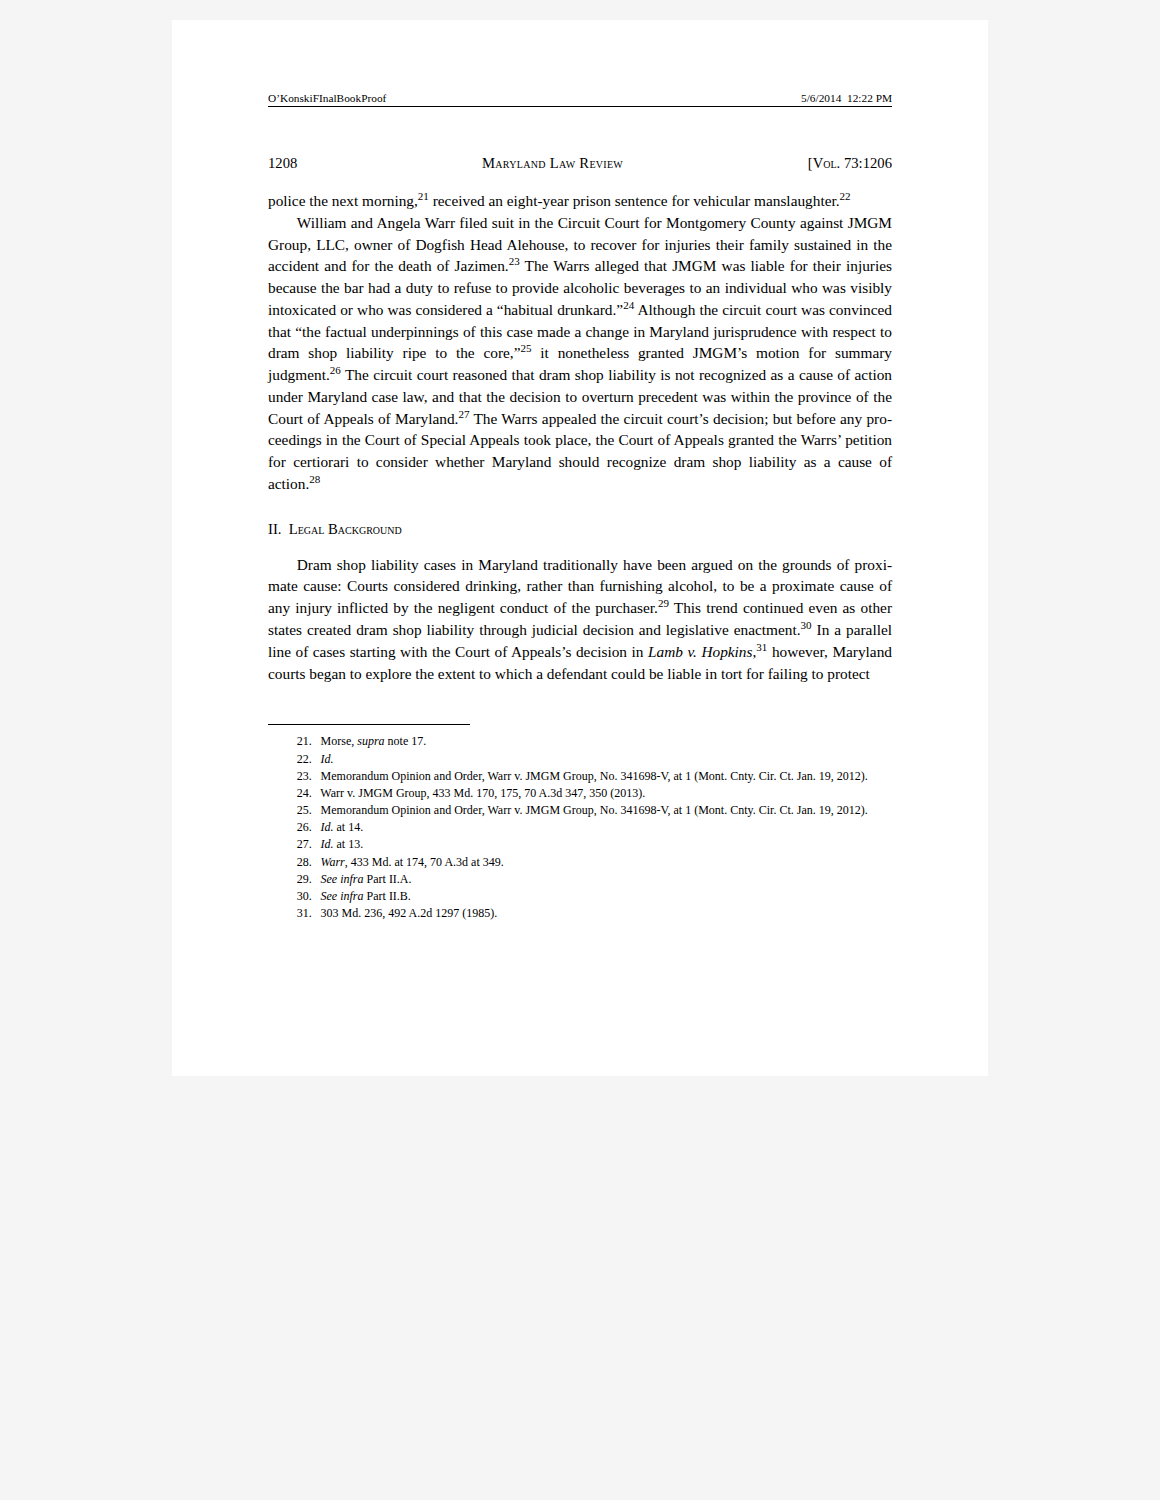O’KonskiFInalBookProof 5/6/2014 12:22 PM
1208 Maryland Law Review [Vol. 73:1206
police the next morning,21 received an eight-year prison sentence for vehicular manslaughter.22
William and Angela Warr filed suit in the Circuit Court for Montgomery County against JMGM Group, LLC, owner of Dogfish Head Alehouse, to recover for injuries their family sustained in the accident and for the death of Jazimen.23 The Warrs alleged that JMGM was liable for their injuries because the bar had a duty to refuse to provide alcoholic beverages to an individual who was visibly intoxicated or who was considered a “habitual drunkard.”24 Although the circuit court was convinced that “the factual underpinnings of this case made a change in Maryland jurisprudence with respect to dram shop liability ripe to the core,”25 it nonetheless granted JMGM’s motion for summary judgment.26 The circuit court reasoned that dram shop liability is not recognized as a cause of action under Maryland case law, and that the decision to overturn precedent was within the province of the Court of Appeals of Maryland.27 The Warrs appealed the circuit court’s decision; but before any proceedings in the Court of Special Appeals took place, the Court of Appeals granted the Warrs’ petition for certiorari to consider whether Maryland should recognize dram shop liability as a cause of action.28
II. Legal Background
Dram shop liability cases in Maryland traditionally have been argued on the grounds of proximate cause: Courts considered drinking, rather than furnishing alcohol, to be a proximate cause of any injury inflicted by the negligent conduct of the purchaser.29 This trend continued even as other states created dram shop liability through judicial decision and legislative enactment.30 In a parallel line of cases starting with the Court of Appeals’s decision in Lamb v. Hopkins,31 however, Maryland courts began to explore the extent to which a defendant could be liable in tort for failing to protect
21. Morse, supra note 17. 22. Id. 23. Memorandum Opinion and Order, Warr v. JMGM Group, No. 341698-V, at 1 (Mont. Cnty. Cir. Ct. Jan. 19, 2012). 24. Warr v. JMGM Group, 433 Md. 170, 175, 70 A.3d 347, 350 (2013). 25. Memorandum Opinion and Order, Warr v. JMGM Group, No. 341698-V, at 1 (Mont. Cnty. Cir. Ct. Jan. 19, 2012). 26. Id. at 14. 27. Id. at 13. 28. Warr, 433 Md. at 174, 70 A.3d at 349. 29. See infra Part II.A. 30. See infra Part II.B. 31. 303 Md. 236, 492 A.2d 1297 (1985).